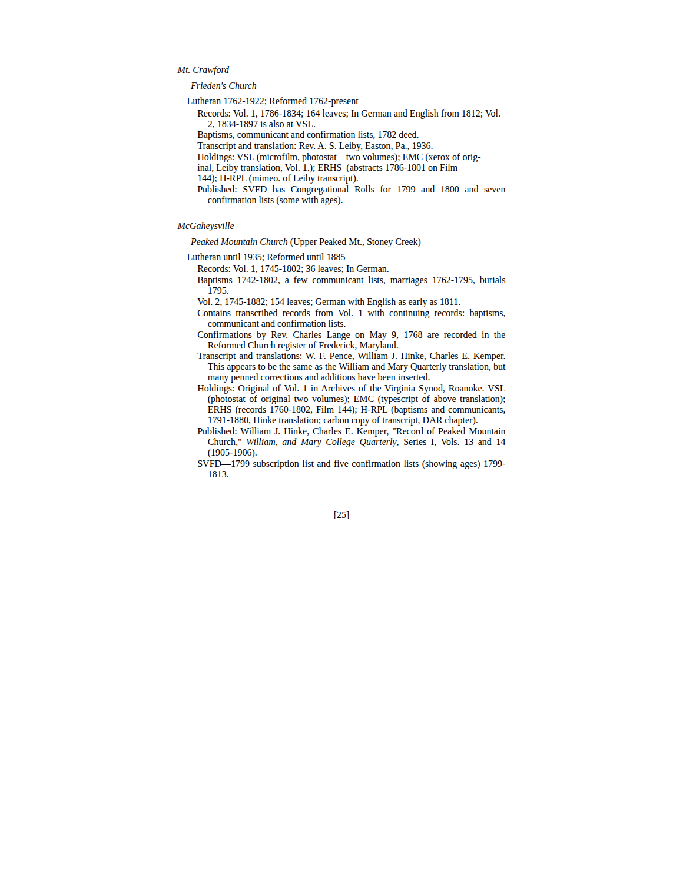Mt. Crawford
Frieden's Church
Lutheran 1762-1922; Reformed 1762-present
Records: Vol. 1, 1786-1834; 164 leaves; In German and English from 1812; Vol. 2, 1834-1897 is also at VSL.
Baptisms, communicant and confirmation lists, 1782 deed.
Transcript and translation: Rev. A. S. Leiby, Easton, Pa., 1936.
Holdings: VSL (microfilm, photostat—two volumes); EMC (xerox of orig-
inal, Leiby translation, Vol. 1.); ERHS (abstracts 1786-1801 on Film
144); H-RPL (mimeo. of Leiby transcript).
Published: SVFD has Congregational Rolls for 1799 and 1800 and seven confirmation lists (some with ages).
McGaheysville
Peaked Mountain Church (Upper Peaked Mt., Stoney Creek)
Lutheran until 1935; Reformed until 1885
Records: Vol. 1, 1745-1802; 36 leaves; In German.
Baptisms 1742-1802, a few communicant lists, marriages 1762-1795, burials 1795.
Vol. 2, 1745-1882; 154 leaves; German with English as early as 1811.
Contains transcribed records from Vol. 1 with continuing records: baptisms, communicant and confirmation lists.
Confirmations by Rev. Charles Lange on May 9, 1768 are recorded in the Reformed Church register of Frederick, Maryland.
Transcript and translations: W. F. Pence, William J. Hinke, Charles E. Kemper. This appears to be the same as the William and Mary Quarterly translation, but many penned corrections and additions have been inserted.
Holdings: Original of Vol. 1 in Archives of the Virginia Synod, Roanoke. VSL (photostat of original two volumes); EMC (typescript of above translation); ERHS (records 1760-1802, Film 144); H-RPL (baptisms and communicants, 1791-1880, Hinke translation; carbon copy of transcript, DAR chapter).
Published: William J. Hinke, Charles E. Kemper, "Record of Peaked Mountain Church," William, and Mary College Quarterly, Series I, Vols. 13 and 14 (1905-1906).
SVFD—1799 subscription list and five confirmation lists (showing ages) 1799-1813.
[25]